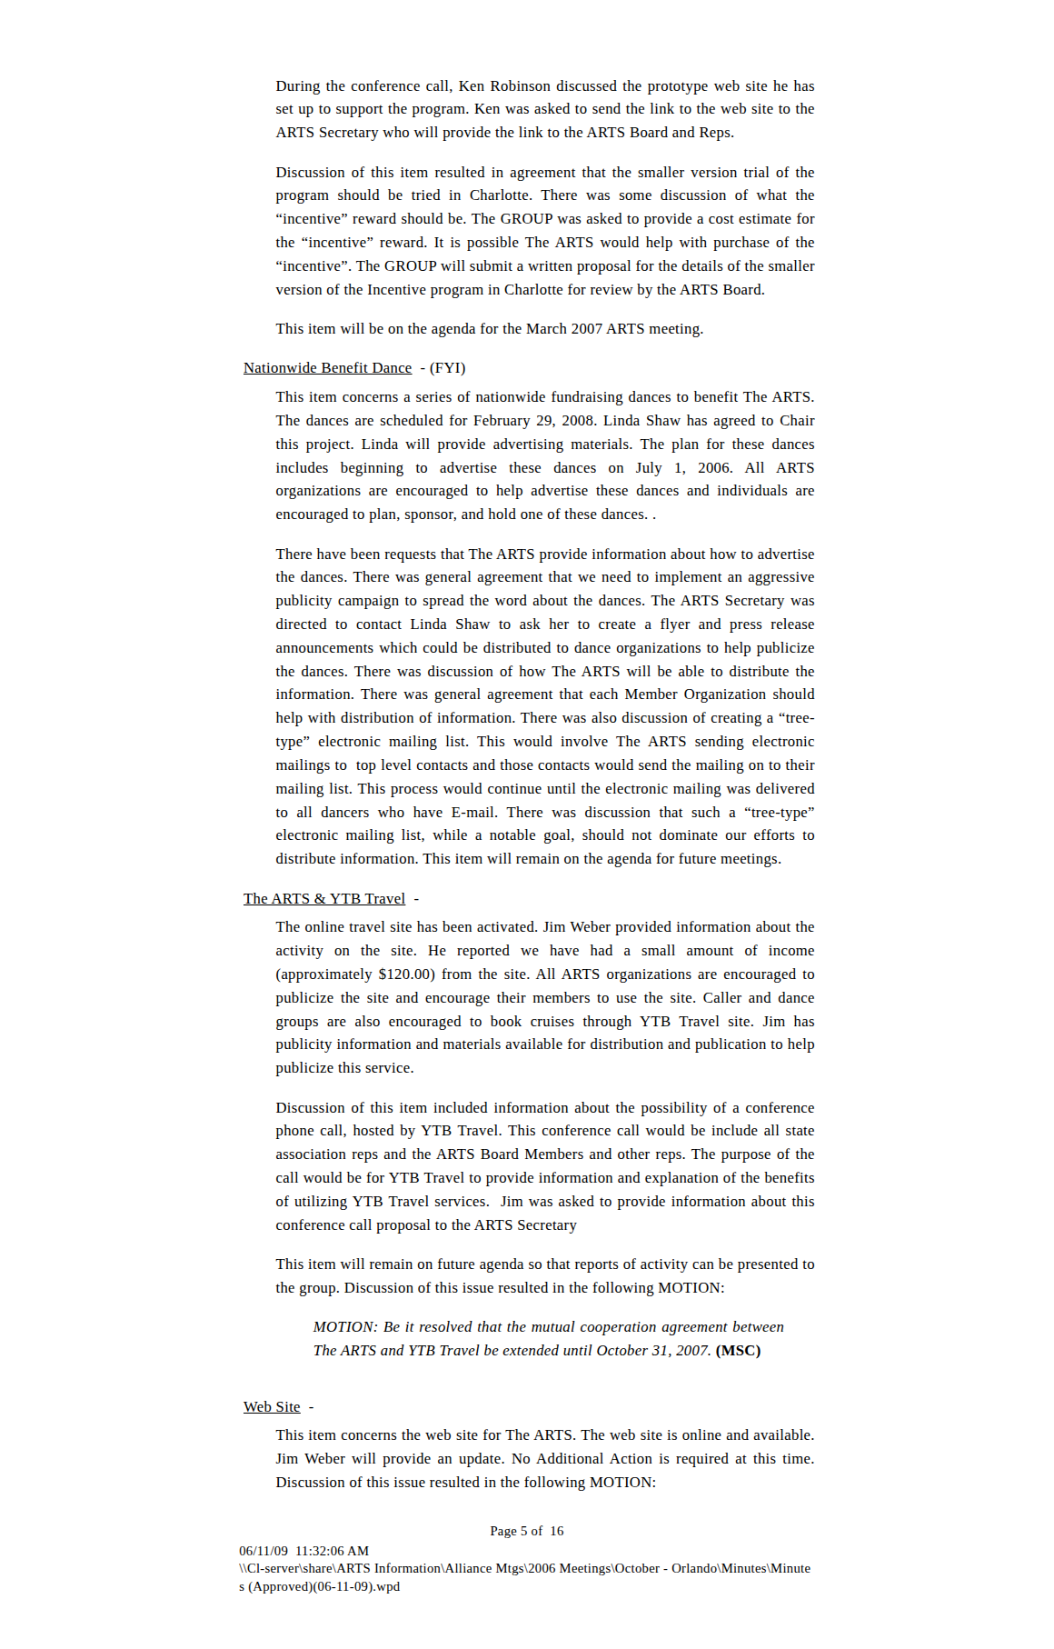During the conference call, Ken Robinson discussed the prototype web site he has set up to support the program. Ken was asked to send the link to the web site to the ARTS Secretary who will provide the link to the ARTS Board and Reps.
Discussion of this item resulted in agreement that the smaller version trial of the program should be tried in Charlotte. There was some discussion of what the “incentive” reward should be. The GROUP was asked to provide a cost estimate for the “incentive” reward. It is possible The ARTS would help with purchase of the “incentive”. The GROUP will submit a written proposal for the details of the smaller version of the Incentive program in Charlotte for review by the ARTS Board.
This item will be on the agenda for the March 2007 ARTS meeting.
Nationwide Benefit Dance - (FYI)
This item concerns a series of nationwide fundraising dances to benefit The ARTS. The dances are scheduled for February 29, 2008. Linda Shaw has agreed to Chair this project. Linda will provide advertising materials. The plan for these dances includes beginning to advertise these dances on July 1, 2006. All ARTS organizations are encouraged to help advertise these dances and individuals are encouraged to plan, sponsor, and hold one of these dances. .
There have been requests that The ARTS provide information about how to advertise the dances. There was general agreement that we need to implement an aggressive publicity campaign to spread the word about the dances. The ARTS Secretary was directed to contact Linda Shaw to ask her to create a flyer and press release announcements which could be distributed to dance organizations to help publicize the dances. There was discussion of how The ARTS will be able to distribute the information. There was general agreement that each Member Organization should help with distribution of information. There was also discussion of creating a “tree-type” electronic mailing list. This would involve The ARTS sending electronic mailings to top level contacts and those contacts would send the mailing on to their mailing list. This process would continue until the electronic mailing was delivered to all dancers who have E-mail. There was discussion that such a “tree-type” electronic mailing list, while a notable goal, should not dominate our efforts to distribute information. This item will remain on the agenda for future meetings.
The ARTS & YTB Travel -
The online travel site has been activated. Jim Weber provided information about the activity on the site. He reported we have had a small amount of income (approximately $120.00) from the site. All ARTS organizations are encouraged to publicize the site and encourage their members to use the site. Caller and dance groups are also encouraged to book cruises through YTB Travel site. Jim has publicity information and materials available for distribution and publication to help publicize this service.
Discussion of this item included information about the possibility of a conference phone call, hosted by YTB Travel. This conference call would be include all state association reps and the ARTS Board Members and other reps. The purpose of the call would be for YTB Travel to provide information and explanation of the benefits of utilizing YTB Travel services. Jim was asked to provide information about this conference call proposal to the ARTS Secretary
This item will remain on future agenda so that reports of activity can be presented to the group. Discussion of this issue resulted in the following MOTION:
MOTION: Be it resolved that the mutual cooperation agreement between The ARTS and YTB Travel be extended until October 31, 2007. (MSC)
Web Site -
This item concerns the web site for The ARTS. The web site is online and available. Jim Weber will provide an update. No Additional Action is required at this time. Discussion of this issue resulted in the following MOTION:
Page 5 of 16
06/11/09 11:32:06 AM
\\Cl-server\share\ARTS Information\Alliance Mtgs\2006 Meetings\October - Orlando\Minutes\Minutes (Approved)(06-11-09).wpd